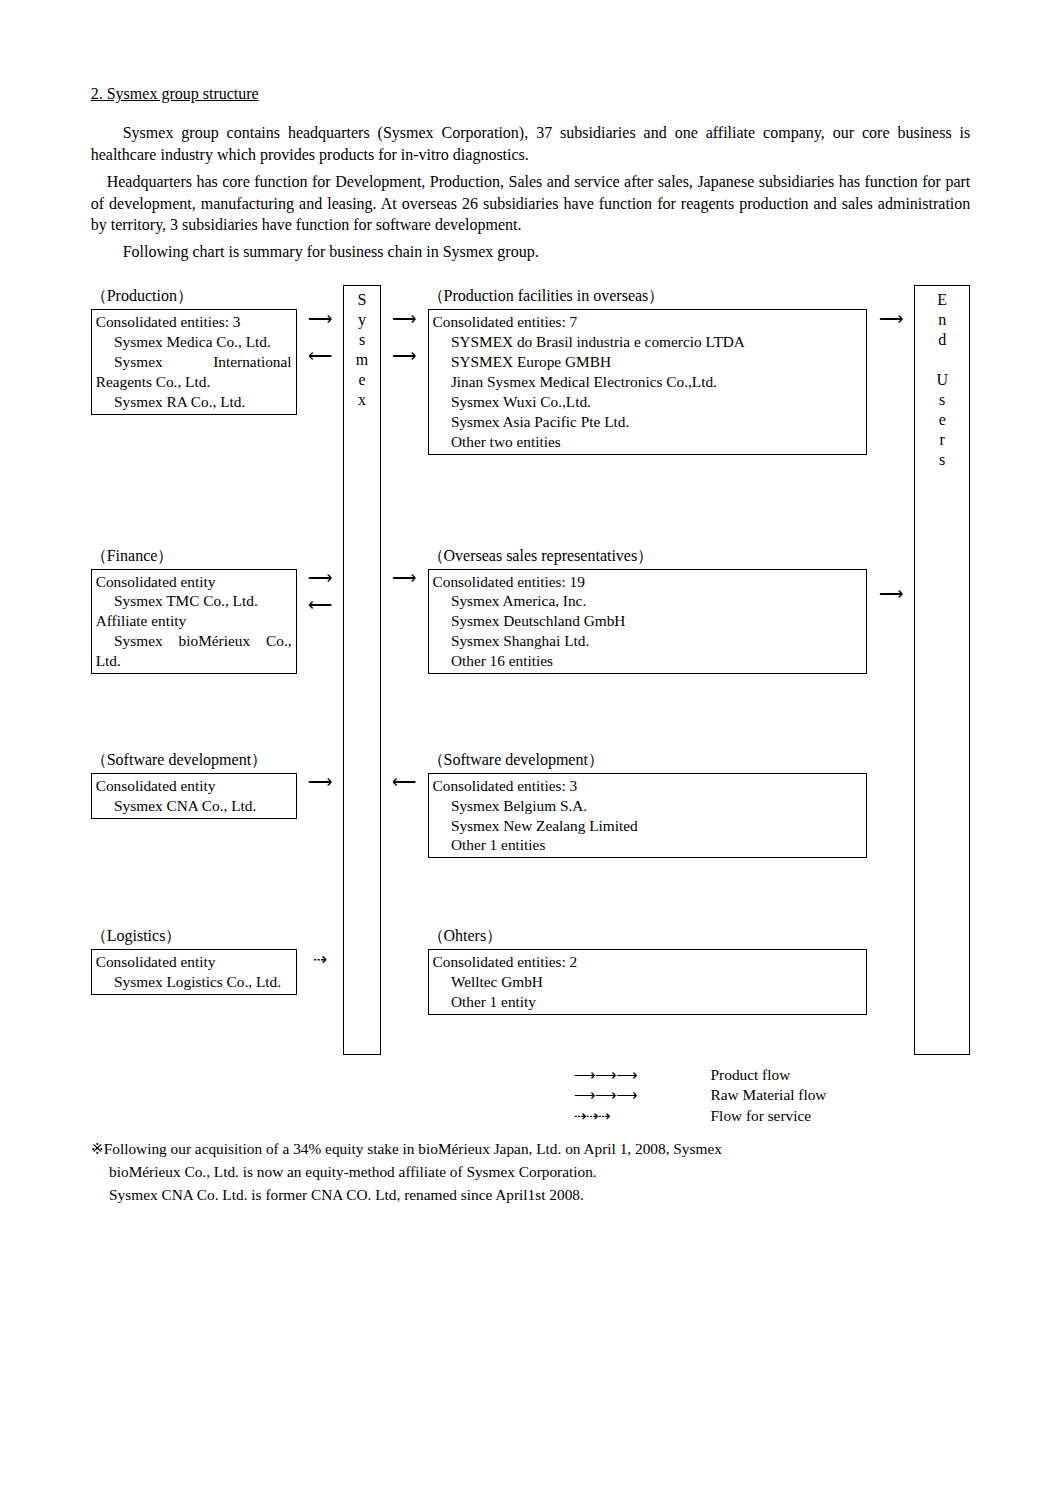2. Sysmex group structure
Sysmex group contains headquarters (Sysmex Corporation), 37 subsidiaries and one affiliate company, our core business is healthcare industry which provides products for in-vitro diagnostics.
Headquarters has core function for Development, Production, Sales and service after sales, Japanese subsidiaries has function for part of development, manufacturing and leasing. At overseas 26 subsidiaries have function for reagents production and sales administration by territory, 3 subsidiaries have function for software development.
Following chart is summary for business chain in Sysmex group.
| （Production） Consolidated entities: 3 Sysmex Medica Co., Ltd. Sysmex International Reagents Co., Ltd. Sysmex RA Co., Ltd. | ⟶ ⟵ | S y s m e x | ⟶ ⟶ | （Production facilities in overseas） Consolidated entities: 7 SYSMEX do Brasil industria e comercio LTDA SYSMEX Europe GMBH Jinan Sysmex Medical Electronics Co.,Ltd. Sysmex Wuxi Co.,Ltd. Sysmex Asia Pacific Pte Ltd. Other two entities | ⟶ | E n d U s e r s |
| （Finance） Consolidated entity Sysmex TMC Co., Ltd. Affiliate entity Sysmex bioMérieux Co., Ltd. | ⟶ ⟵ | ⟶ | （Overseas sales representatives） Consolidated entities: 19 Sysmex America, Inc. Sysmex Deutschland GmbH Sysmex Shanghai Ltd. Other 16 entities | ⟶ |
| （Software development） Consolidated entity Sysmex CNA Co., Ltd. | ⟶ | ⟵ | （Software development） Consolidated entities: 3 Sysmex Belgium S.A. Sysmex New Zealang Limited Other 1 entities | |
| （Logistics） Consolidated entity Sysmex Logistics Co., Ltd. | ⇢ | | （Ohters） Consolidated entities: 2 Welltec GmbH Other 1 entity | |
| ⟶⟶⟶ | Product flow |
| ⟶⟶⟶ | Raw Material flow |
| ⇢⇢⇢ | Flow for service |
※Following our acquisition of a 34% equity stake in bioMérieux Japan, Ltd. on April 1, 2008, Sysmex
bioMérieux Co., Ltd. is now an equity-method affiliate of Sysmex Corporation.
Sysmex CNA Co. Ltd. is former CNA CO. Ltd, renamed since April1st 2008.